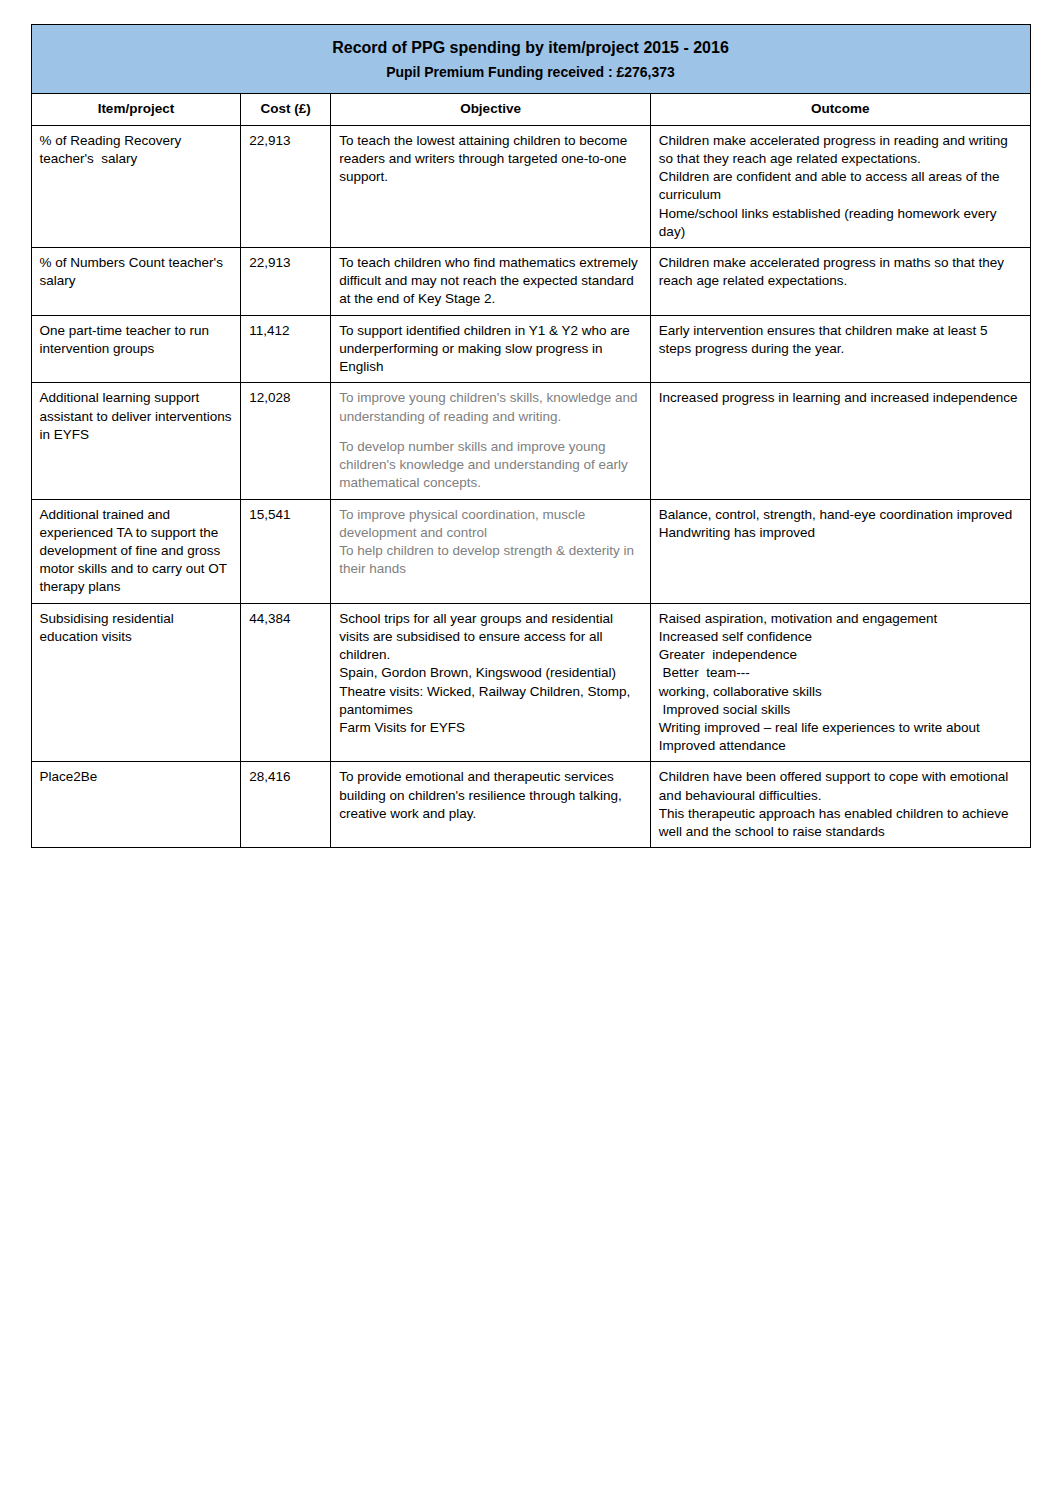Record of PPG spending by item/project 2015 - 2016 Pupil Premium Funding received : £276,373
| Item/project | Cost (£) | Objective | Outcome |
| --- | --- | --- | --- |
| % of Reading Recovery teacher's salary | 22,913 | To teach the lowest attaining children to become readers and writers through targeted one-to-one support. | Children make accelerated progress in reading and writing so that they reach age related expectations. Children are confident and able to access all areas of the curriculum Home/school links established (reading homework every day) |
| % of Numbers Count teacher's salary | 22,913 | To teach children who find mathematics extremely difficult and may not reach the expected standard at the end of Key Stage 2. | Children make accelerated progress in maths so that they reach age related expectations. |
| One part-time teacher to run intervention groups | 11,412 | To support identified children in Y1 & Y2 who are underperforming or making slow progress in English | Early intervention ensures that children make at least 5 steps progress during the year. |
| Additional learning support assistant to deliver interventions in EYFS | 12,028 | To improve young children's skills, knowledge and understanding of reading and writing. To develop number skills and improve young children's knowledge and understanding of early mathematical concepts. | Increased progress in learning and increased independence |
| Additional trained and experienced TA to support the development of fine and gross motor skills and to carry out OT therapy plans | 15,541 | To improve physical coordination, muscle development and control To help children to develop strength & dexterity in their hands | Balance, control, strength, hand-eye coordination improved Handwriting has improved |
| Subsidising residential education visits | 44,384 | School trips for all year groups and residential visits are subsidised to ensure access for all children. Spain, Gordon Brown, Kingswood (residential) Theatre visits: Wicked, Railway Children, Stomp, pantomimes Farm Visits for EYFS | Raised aspiration, motivation and engagement Increased self confidence Greater independence Better team--- working, collaborative skills Improved social skills Writing improved – real life experiences to write about Improved attendance |
| Place2Be | 28,416 | To provide emotional and therapeutic services building on children's resilience through talking, creative work and play. | Children have been offered support to cope with emotional and behavioural difficulties. This therapeutic approach has enabled children to achieve well and the school to raise standards |